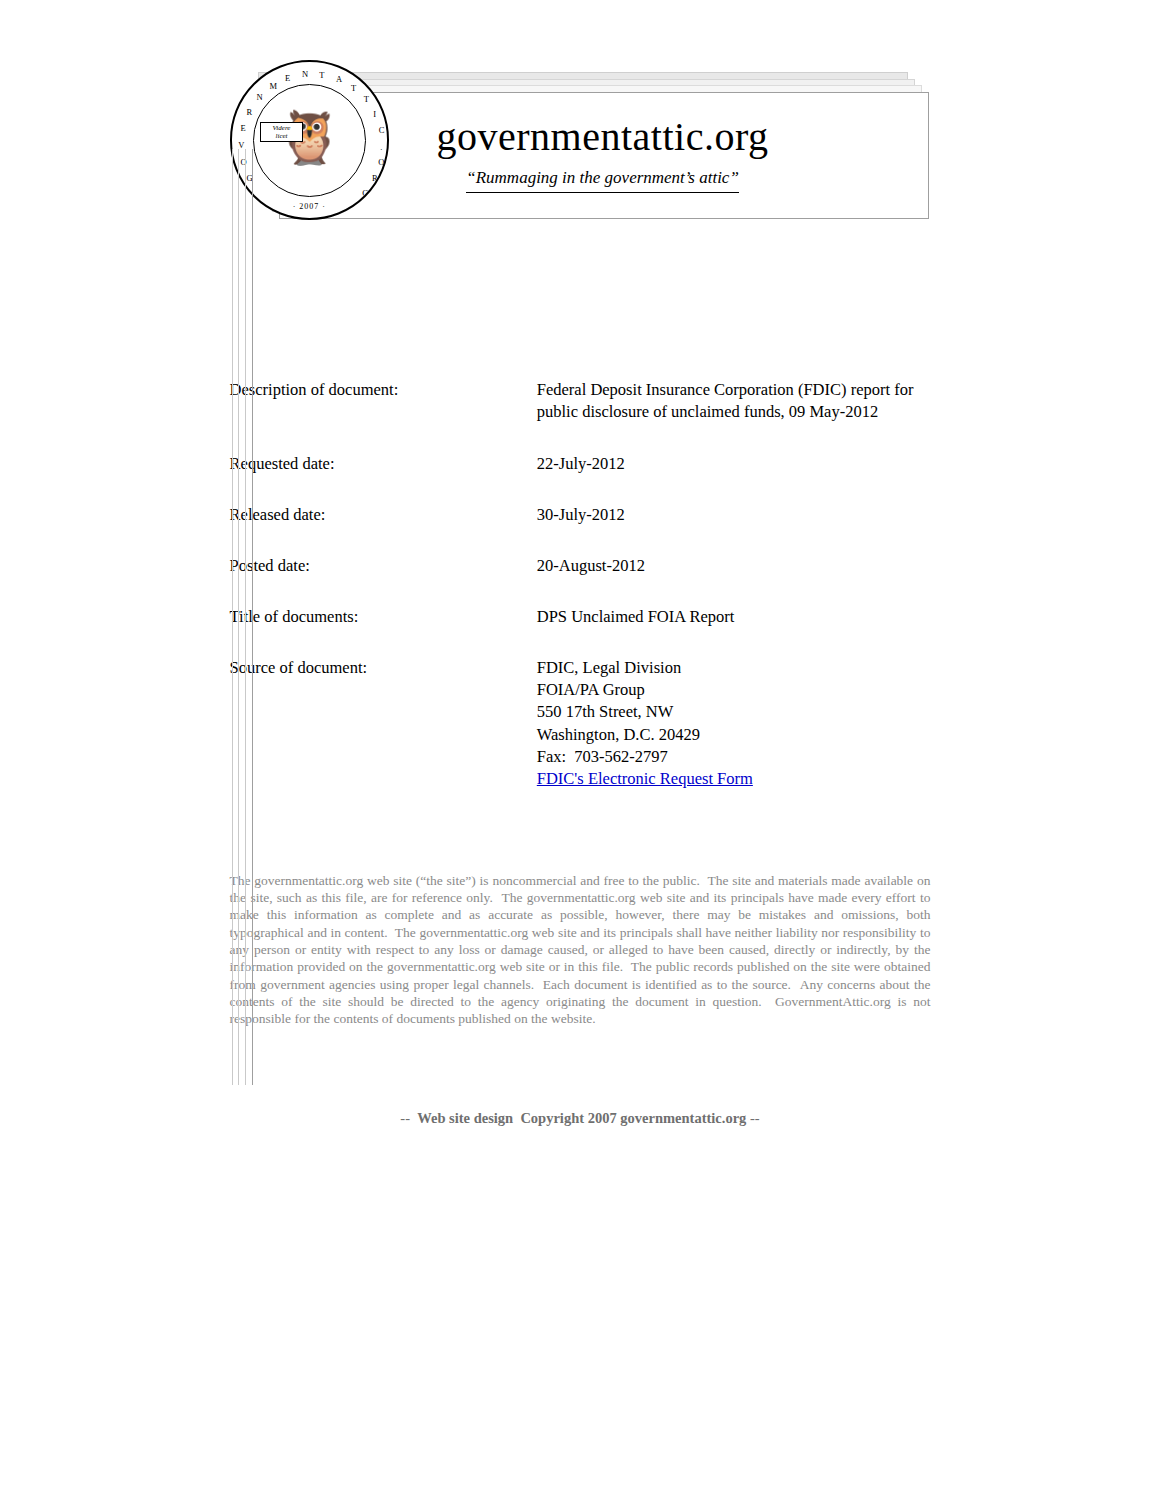governmentattic.org
“Rummaging in the government’s attic”
G O V E R N M E N T A T T I C . O R G
🦉
Videre
licet
· 2007 ·
| Description of document: | Federal Deposit Insurance Corporation (FDIC) report for public disclosure of unclaimed funds, 09 May-2012 |
| Requested date: | 22-July-2012 |
| Released date: | 30-July-2012 |
| Posted date: | 20-August-2012 |
| Title of documents: | DPS Unclaimed FOIA Report |
| Source of document: | FDIC, Legal Division FOIA/PA Group 550 17th Street, NW Washington, D.C. 20429 Fax: 703-562-2797 FDIC's Electronic Request Form |
The governmentattic.org web site (“the site”) is noncommercial and free to the public. The site and materials made available on the site, such as this file, are for reference only. The governmentattic.org web site and its principals have made every effort to make this information as complete and as accurate as possible, however, there may be mistakes and omissions, both typographical and in content. The governmentattic.org web site and its principals shall have neither liability nor responsibility to any person or entity with respect to any loss or damage caused, or alleged to have been caused, directly or indirectly, by the information provided on the governmentattic.org web site or in this file. The public records published on the site were obtained from government agencies using proper legal channels. Each document is identified as to the source. Any concerns about the contents of the site should be directed to the agency originating the document in question. GovernmentAttic.org is not responsible for the contents of documents published on the website.
-- Web site design Copyright 2007 governmentattic.org --